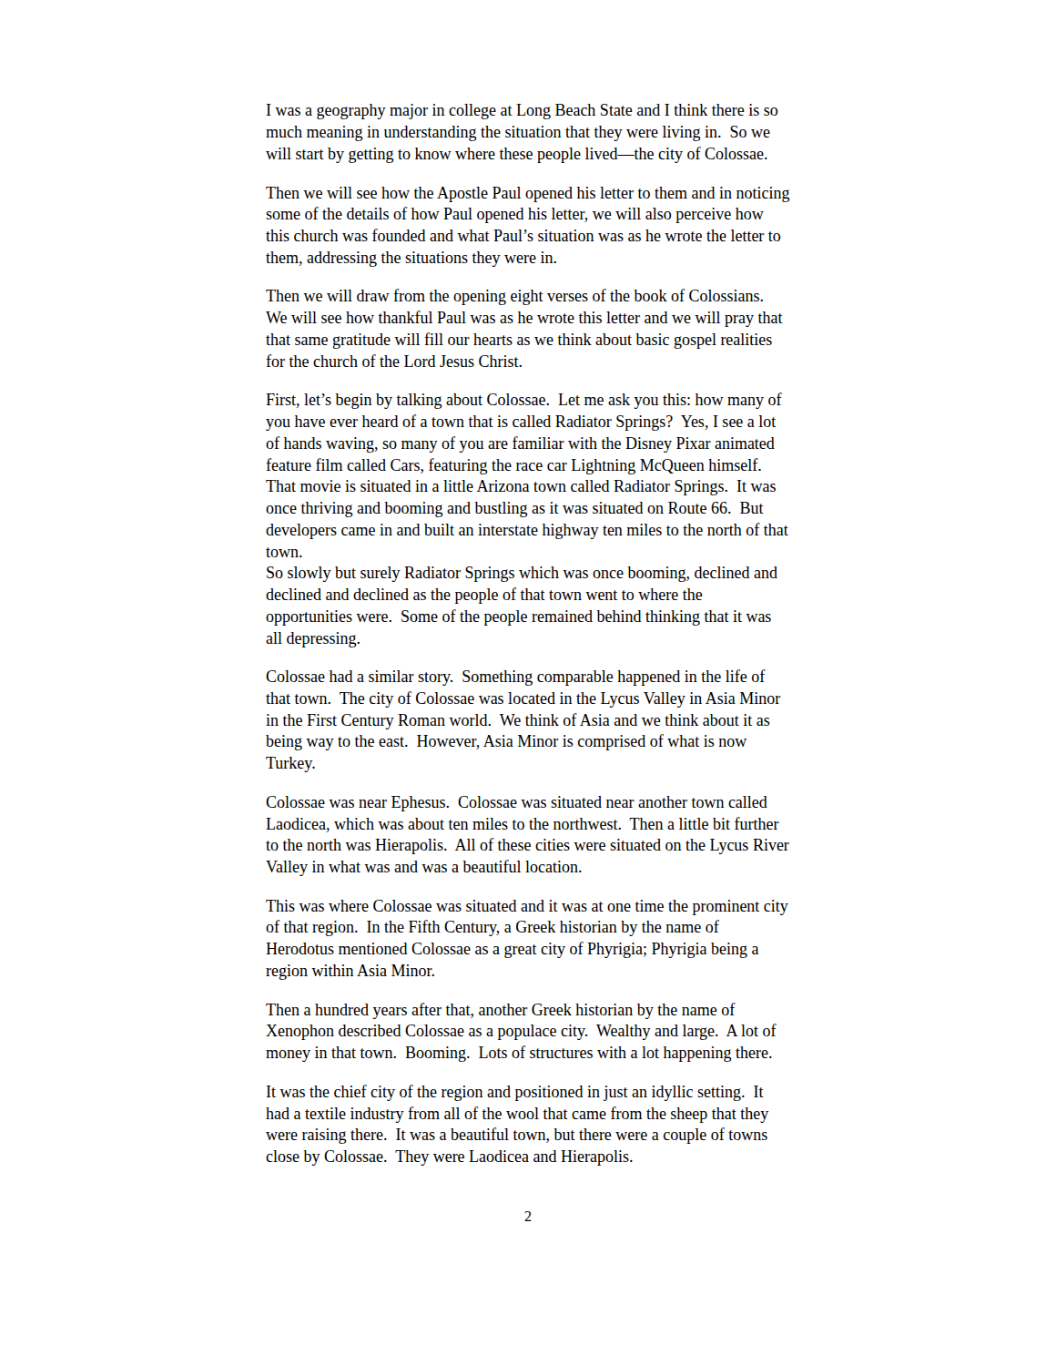I was a geography major in college at Long Beach State and I think there is so much meaning in understanding the situation that they were living in. So we will start by getting to know where these people lived—the city of Colossae.
Then we will see how the Apostle Paul opened his letter to them and in noticing some of the details of how Paul opened his letter, we will also perceive how this church was founded and what Paul’s situation was as he wrote the letter to them, addressing the situations they were in.
Then we will draw from the opening eight verses of the book of Colossians. We will see how thankful Paul was as he wrote this letter and we will pray that that same gratitude will fill our hearts as we think about basic gospel realities for the church of the Lord Jesus Christ.
First, let’s begin by talking about Colossae. Let me ask you this: how many of you have ever heard of a town that is called Radiator Springs? Yes, I see a lot of hands waving, so many of you are familiar with the Disney Pixar animated feature film called Cars, featuring the race car Lightning McQueen himself. That movie is situated in a little Arizona town called Radiator Springs. It was once thriving and booming and bustling as it was situated on Route 66. But developers came in and built an interstate highway ten miles to the north of that town.
So slowly but surely Radiator Springs which was once booming, declined and declined and declined as the people of that town went to where the opportunities were. Some of the people remained behind thinking that it was all depressing.
Colossae had a similar story. Something comparable happened in the life of that town. The city of Colossae was located in the Lycus Valley in Asia Minor in the First Century Roman world. We think of Asia and we think about it as being way to the east. However, Asia Minor is comprised of what is now Turkey.
Colossae was near Ephesus. Colossae was situated near another town called Laodicea, which was about ten miles to the northwest. Then a little bit further to the north was Hierapolis. All of these cities were situated on the Lycus River Valley in what was and was a beautiful location.
This was where Colossae was situated and it was at one time the prominent city of that region. In the Fifth Century, a Greek historian by the name of Herodotus mentioned Colossae as a great city of Phyrigia; Phyrigia being a region within Asia Minor.
Then a hundred years after that, another Greek historian by the name of Xenophon described Colossae as a populace city. Wealthy and large. A lot of money in that town. Booming. Lots of structures with a lot happening there.
It was the chief city of the region and positioned in just an idyllic setting. It had a textile industry from all of the wool that came from the sheep that they were raising there. It was a beautiful town, but there were a couple of towns close by Colossae. They were Laodicea and Hierapolis.
2